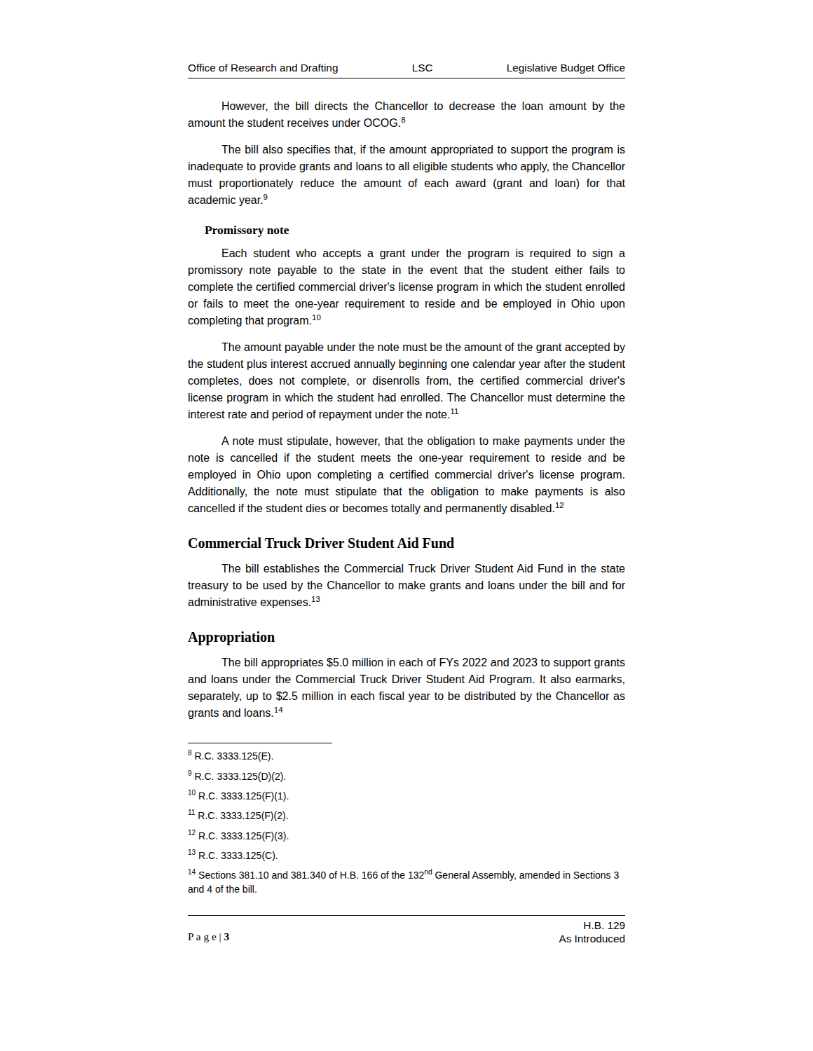Office of Research and Drafting
LSC
Legislative Budget Office
However, the bill directs the Chancellor to decrease the loan amount by the amount the student receives under OCOG.8
The bill also specifies that, if the amount appropriated to support the program is inadequate to provide grants and loans to all eligible students who apply, the Chancellor must proportionately reduce the amount of each award (grant and loan) for that academic year.9
Promissory note
Each student who accepts a grant under the program is required to sign a promissory note payable to the state in the event that the student either fails to complete the certified commercial driver's license program in which the student enrolled or fails to meet the one-year requirement to reside and be employed in Ohio upon completing that program.10
The amount payable under the note must be the amount of the grant accepted by the student plus interest accrued annually beginning one calendar year after the student completes, does not complete, or disenrolls from, the certified commercial driver's license program in which the student had enrolled. The Chancellor must determine the interest rate and period of repayment under the note.11
A note must stipulate, however, that the obligation to make payments under the note is cancelled if the student meets the one-year requirement to reside and be employed in Ohio upon completing a certified commercial driver's license program. Additionally, the note must stipulate that the obligation to make payments is also cancelled if the student dies or becomes totally and permanently disabled.12
Commercial Truck Driver Student Aid Fund
The bill establishes the Commercial Truck Driver Student Aid Fund in the state treasury to be used by the Chancellor to make grants and loans under the bill and for administrative expenses.13
Appropriation
The bill appropriates $5.0 million in each of FYs 2022 and 2023 to support grants and loans under the Commercial Truck Driver Student Aid Program. It also earmarks, separately, up to $2.5 million in each fiscal year to be distributed by the Chancellor as grants and loans.14
8 R.C. 3333.125(E).
9 R.C. 3333.125(D)(2).
10 R.C. 3333.125(F)(1).
11 R.C. 3333.125(F)(2).
12 R.C. 3333.125(F)(3).
13 R.C. 3333.125(C).
14 Sections 381.10 and 381.340 of H.B. 166 of the 132nd General Assembly, amended in Sections 3 and 4 of the bill.
P a g e | 3
H.B. 129
As Introduced